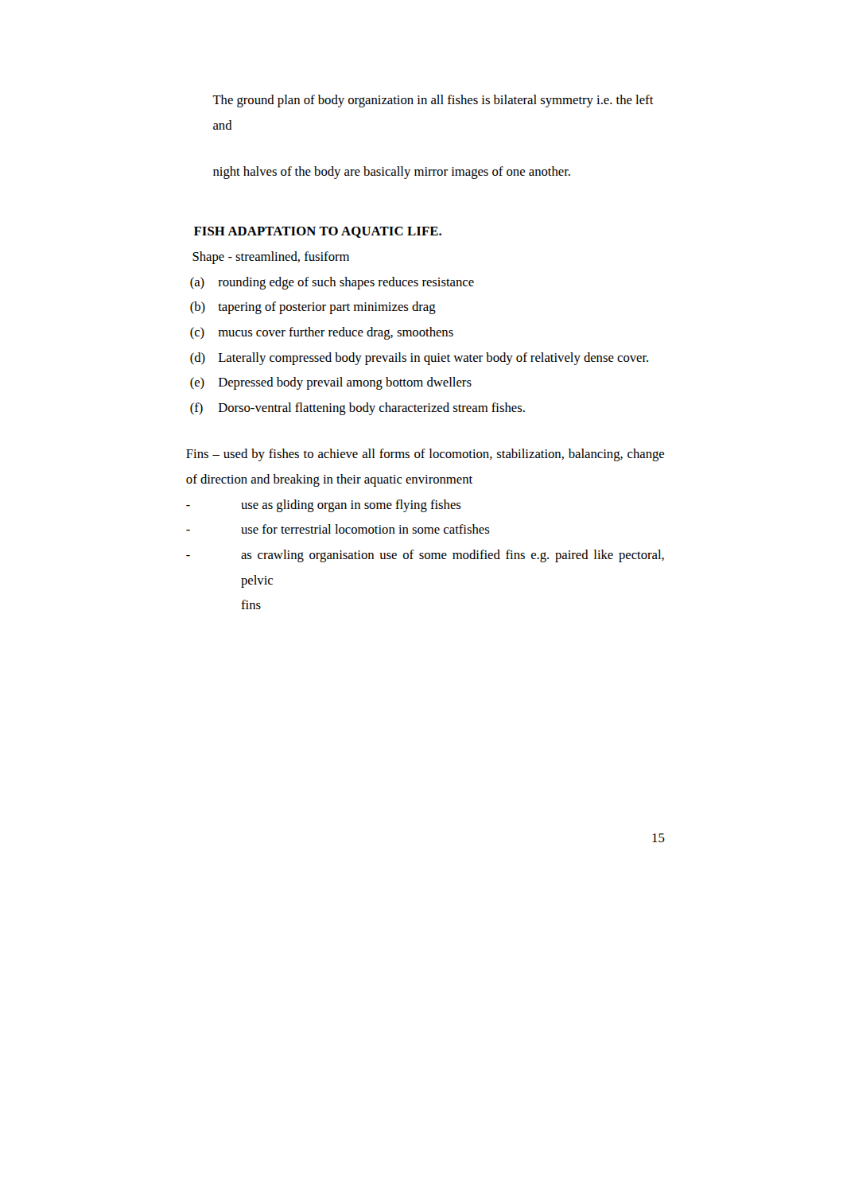The ground plan of body organization in all fishes is bilateral symmetry i.e. the left and
night halves of the body are basically mirror images of one another.
Fish adaptation to aquatic life.
Shape - streamlined, fusiform
(a) rounding edge of such shapes reduces resistance
(b) tapering of posterior part minimizes drag
(c) mucus cover further reduce drag, smoothens
(d) Laterally compressed body prevails in quiet water body of relatively dense cover.
(e) Depressed body prevail among bottom dwellers
(f) Dorso-ventral flattening body characterized stream fishes.
Fins – used by fishes to achieve all forms of locomotion, stabilization, balancing, change of direction and breaking in their aquatic environment
-use as gliding organ in some flying fishes
-use for terrestrial locomotion in some catfishes
-as crawling organisation use of some modified fins e.g. paired like pectoral, pelvic
fins
15